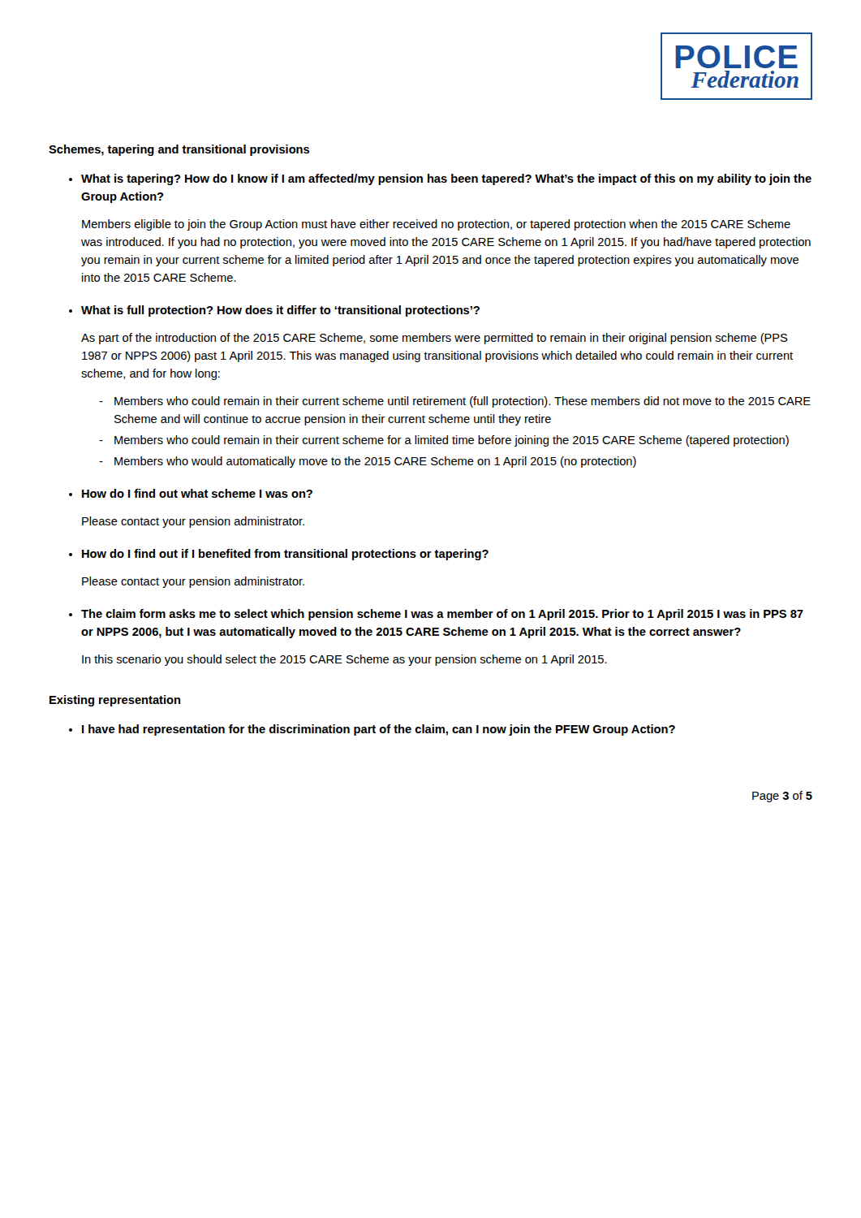POLICE Federation
Schemes, tapering and transitional provisions
What is tapering? How do I know if I am affected/my pension has been tapered? What’s the impact of this on my ability to join the Group Action?
Members eligible to join the Group Action must have either received no protection, or tapered protection when the 2015 CARE Scheme was introduced. If you had no protection, you were moved into the 2015 CARE Scheme on 1 April 2015. If you had/have tapered protection you remain in your current scheme for a limited period after 1 April 2015 and once the tapered protection expires you automatically move into the 2015 CARE Scheme.
What is full protection? How does it differ to ‘transitional protections’?
As part of the introduction of the 2015 CARE Scheme, some members were permitted to remain in their original pension scheme (PPS 1987 or NPPS 2006) past 1 April 2015. This was managed using transitional provisions which detailed who could remain in their current scheme, and for how long:
Members who could remain in their current scheme until retirement (full protection). These members did not move to the 2015 CARE Scheme and will continue to accrue pension in their current scheme until they retire
Members who could remain in their current scheme for a limited time before joining the 2015 CARE Scheme (tapered protection)
Members who would automatically move to the 2015 CARE Scheme on 1 April 2015 (no protection)
How do I find out what scheme I was on?
Please contact your pension administrator.
How do I find out if I benefited from transitional protections or tapering?
Please contact your pension administrator.
The claim form asks me to select which pension scheme I was a member of on 1 April 2015. Prior to 1 April 2015 I was in PPS 87 or NPPS 2006, but I was automatically moved to the 2015 CARE Scheme on 1 April 2015. What is the correct answer?
In this scenario you should select the 2015 CARE Scheme as your pension scheme on 1 April 2015.
Existing representation
I have had representation for the discrimination part of the claim, can I now join the PFEW Group Action?
Page 3 of 5